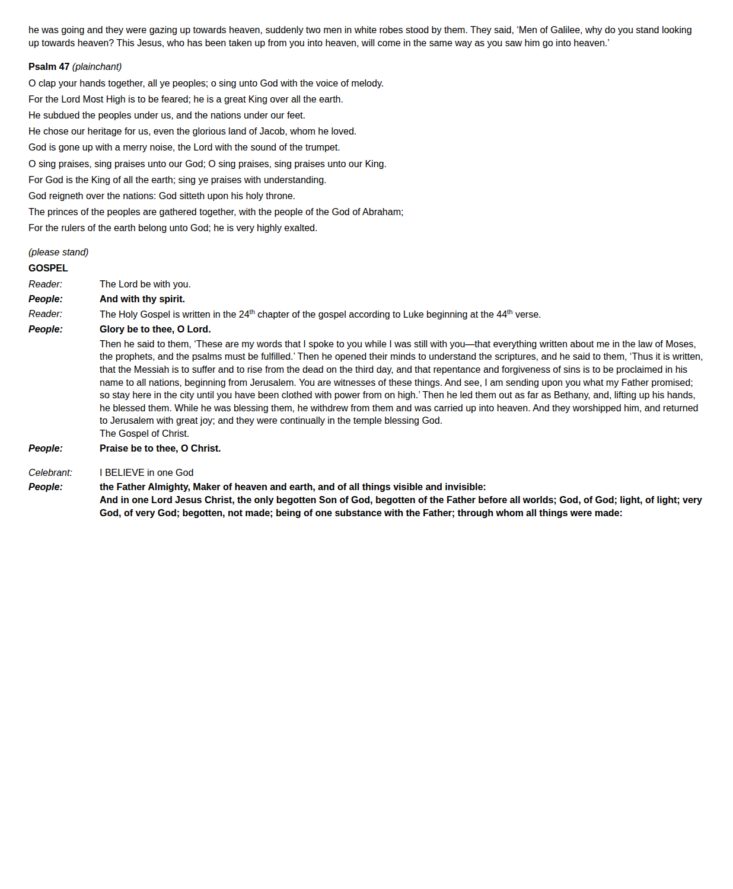he was going and they were gazing up towards heaven, suddenly two men in white robes stood by them. They said, ‘Men of Galilee, why do you stand looking up towards heaven? This Jesus, who has been taken up from you into heaven, will come in the same way as you saw him go into heaven.’
Psalm 47 (plainchant)
O clap your hands together, all ye peoples; o sing unto God with the voice of melody.
For the Lord Most High is to be feared; he is a great King over all the earth.
He subdued the peoples under us, and the nations under our feet.
He chose our heritage for us, even the glorious land of Jacob, whom he loved.
God is gone up with a merry noise, the Lord with the sound of the trumpet.
O sing praises, sing praises unto our God; O sing praises, sing praises unto our King.
For God is the King of all the earth; sing ye praises with understanding.
God reigneth over the nations: God sitteth upon his holy throne.
The princes of the peoples are gathered together, with the people of the God of Abraham;
For the rulers of the earth belong unto God; he is very highly exalted.
(please stand)
GOSPEL
| Reader: | The Lord be with you. |
| People: | And with thy spirit. |
| Reader: | The Holy Gospel is written in the 24 th chapter of the gospel according to Luke beginning at the 44 th verse. |
| People: | Glory be to thee, O Lord. |
| | Then he said to them, ‘These are my words that I spoke to you while I was still with you—that everything written about me in the law of Moses, the prophets, and the psalms must be fulfilled.’ Then he opened their minds to understand the scriptures, and he said to them, ‘Thus it is written, that the Messiah is to suffer and to rise from the dead on the third day, and that repentance and forgiveness of sins is to be proclaimed in his name to all nations, beginning from Jerusalem. You are witnesses of these things. And see, I am sending upon you what my Father promised; so stay here in the city until you have been clothed with power from on high.’ Then he led them out as far as Bethany, and, lifting up his hands, he blessed them. While he was blessing them, he withdrew from them and was carried up into heaven. And they worshipped him, and returned to Jerusalem with great joy; and they were continually in the temple blessing God. The Gospel of Christ. |
| People: | Praise be to thee, O Christ. |
| Celebrant: | I BELIEVE in one God |
| People: | the Father Almighty, Maker of heaven and earth, and of all things visible and invisible: And in one Lord Jesus Christ, the only begotten Son of God, begotten of the Father before all worlds; God, of God; light, of light; very God, of very God; begotten, not made; being of one substance with the Father; through whom all things were made: |